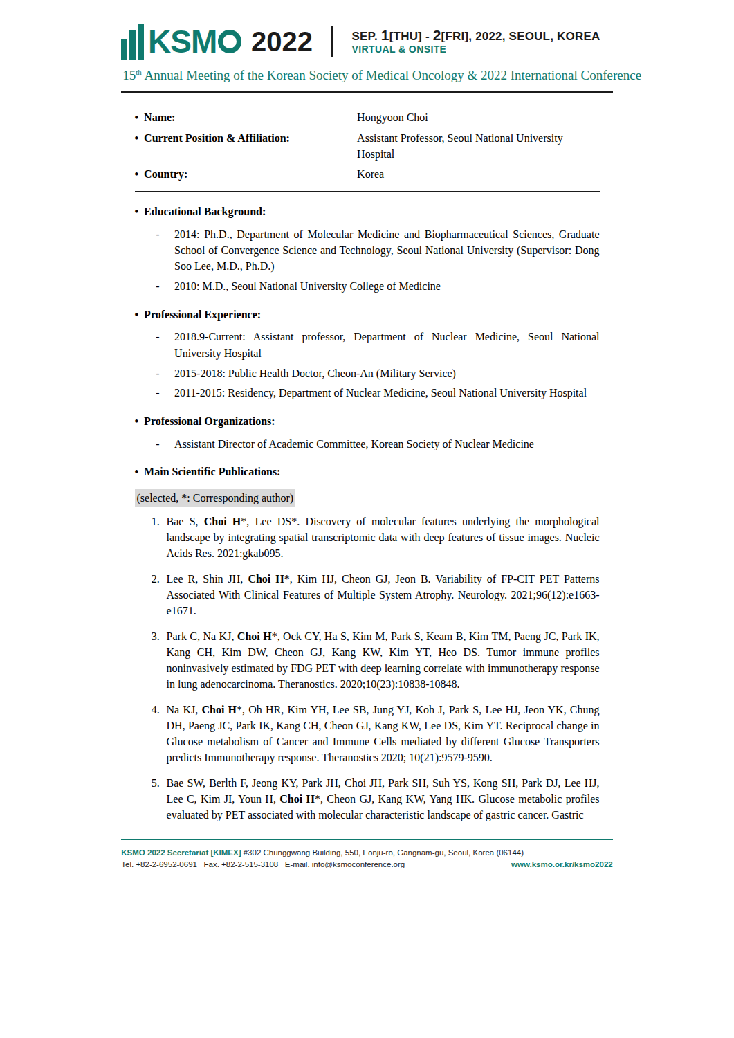KSM
2022
SEP. 1[THU] - 2[FRI], 2022, SEOUL, KOREA
VIRTUAL & ONSITE
15th Annual Meeting of the Korean Society of Medical Oncology & 2022 International Conference
| • Name: | Hongyoon Choi |
| • Current Position & Affiliation: | Assistant Professor, Seoul National University Hospital |
| • Country: | Korea |
• Educational Background:
2014: Ph.D., Department of Molecular Medicine and Biopharmaceutical Sciences, Graduate School of Convergence Science and Technology, Seoul National University (Supervisor: Dong Soo Lee, M.D., Ph.D.)
2010: M.D., Seoul National University College of Medicine
• Professional Experience:
2018.9-Current: Assistant professor, Department of Nuclear Medicine, Seoul National University Hospital
2015-2018: Public Health Doctor, Cheon-An (Military Service)
2011-2015: Residency, Department of Nuclear Medicine, Seoul National University Hospital
• Professional Organizations:
Assistant Director of Academic Committee, Korean Society of Nuclear Medicine
• Main Scientific Publications:
(selected, *: Corresponding author)
Bae S, Choi H*, Lee DS*. Discovery of molecular features underlying the morphological landscape by integrating spatial transcriptomic data with deep features of tissue images. Nucleic Acids Res. 2021:gkab095.
Lee R, Shin JH, Choi H*, Kim HJ, Cheon GJ, Jeon B. Variability of FP-CIT PET Patterns Associated With Clinical Features of Multiple System Atrophy. Neurology. 2021;96(12):e1663-e1671.
Park C, Na KJ, Choi H*, Ock CY, Ha S, Kim M, Park S, Keam B, Kim TM, Paeng JC, Park IK, Kang CH, Kim DW, Cheon GJ, Kang KW, Kim YT, Heo DS. Tumor immune profiles noninvasively estimated by FDG PET with deep learning correlate with immunotherapy response in lung adenocarcinoma. Theranostics. 2020;10(23):10838-10848.
Na KJ, Choi H*, Oh HR, Kim YH, Lee SB, Jung YJ, Koh J, Park S, Lee HJ, Jeon YK, Chung DH, Paeng JC, Park IK, Kang CH, Cheon GJ, Kang KW, Lee DS, Kim YT. Reciprocal change in Glucose metabolism of Cancer and Immune Cells mediated by different Glucose Transporters predicts Immunotherapy response. Theranostics 2020; 10(21):9579-9590.
Bae SW, Berlth F, Jeong KY, Park JH, Choi JH, Park SH, Suh YS, Kong SH, Park DJ, Lee HJ, Lee C, Kim JI, Youn H, Choi H*, Cheon GJ, Kang KW, Yang HK. Glucose metabolic profiles evaluated by PET associated with molecular characteristic landscape of gastric cancer. Gastric
KSMO 2022 Secretariat [KIMEX] #302 Chunggwang Building, 550, Eonju-ro, Gangnam-gu, Seoul, Korea (06144)
Tel. +82-2-6952-0691 Fax. +82-2-515-3108 E-mail. info@ksmoconference.org
www.ksmo.or.kr/ksmo2022